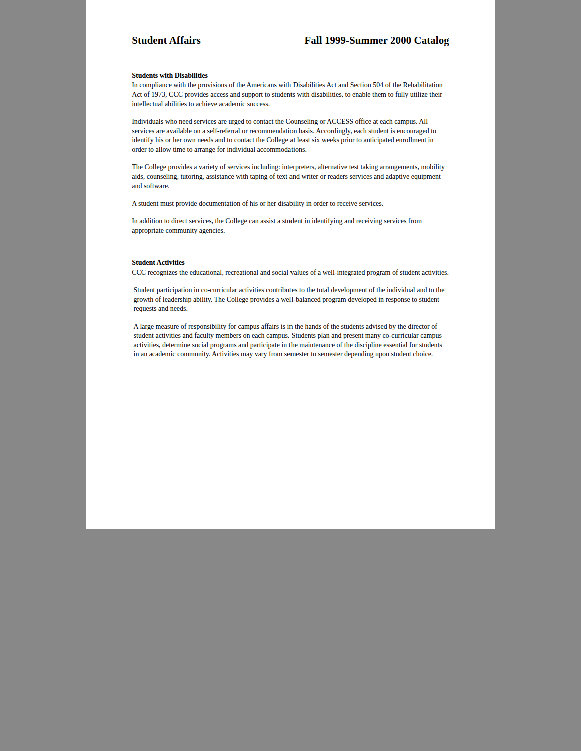Student Affairs Fall 1999-Summer 2000 Catalog
Students with Disabilities
In compliance with the provisions of the Americans with Disabilities Act and Section 504 of the Rehabilitation Act of 1973, CCC provides access and support to students with disabilities, to enable them to fully utilize their intellectual abilities to achieve academic success.
Individuals who need services are urged to contact the Counseling or ACCESS office at each campus. All services are available on a self-referral or recommendation basis. Accordingly, each student is encouraged to identify his or her own needs and to contact the College at least six weeks prior to anticipated enrollment in order to allow time to arrange for individual accommodations.
The College provides a variety of services including: interpreters, alternative test taking arrangements, mobility aids, counseling, tutoring, assistance with taping of text and writer or readers services and adaptive equipment and software.
A student must provide documentation of his or her disability in order to receive services.
In addition to direct services, the College can assist a student in identifying and receiving services from appropriate community agencies.
Student Activities
CCC recognizes the educational, recreational and social values of a well-integrated program of student activities.
Student participation in co-curricular activities contributes to the total development of the individual and to the growth of leadership ability. The College provides a well-balanced program developed in response to student requests and needs.
A large measure of responsibility for campus affairs is in the hands of the students advised by the director of student activities and faculty members on each campus. Students plan and present many co-curricular campus activities, determine social programs and participate in the maintenance of the discipline essential for students in an academic community. Activities may vary from semester to semester depending upon student choice.